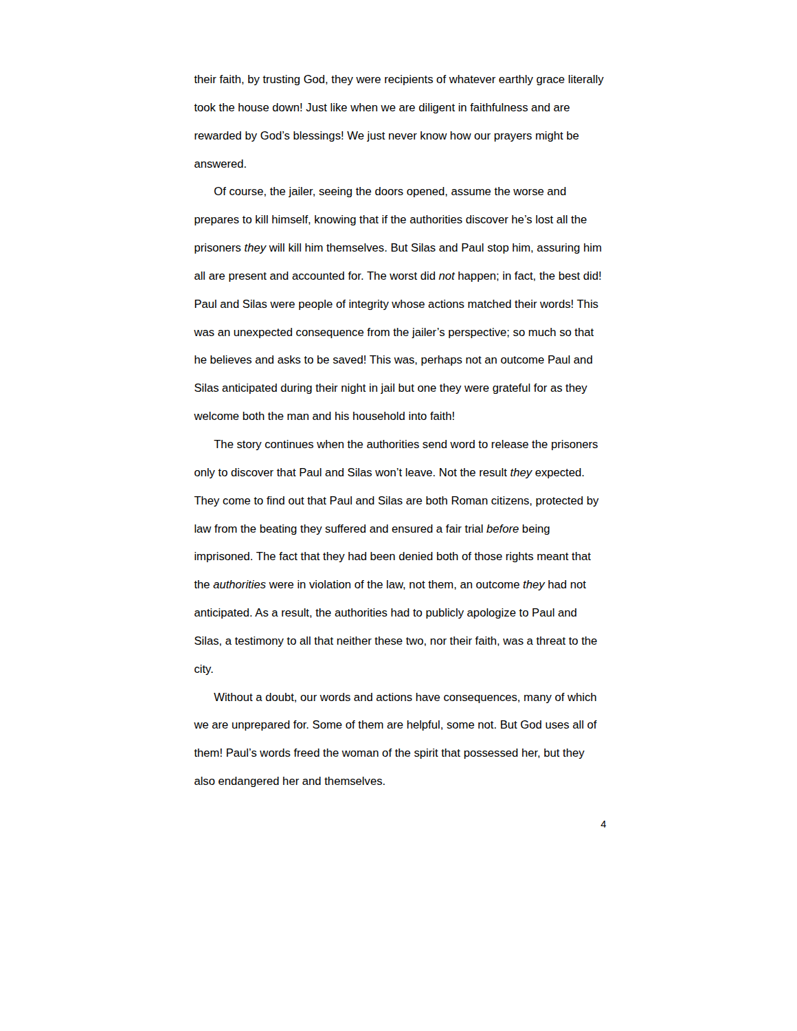their faith, by trusting God, they were recipients of whatever earthly grace literally took the house down! Just like when we are diligent in faithfulness and are rewarded by God’s blessings! We just never know how our prayers might be answered.
Of course, the jailer, seeing the doors opened, assume the worse and prepares to kill himself, knowing that if the authorities discover he’s lost all the prisoners they will kill him themselves. But Silas and Paul stop him, assuring him all are present and accounted for. The worst did not happen; in fact, the best did! Paul and Silas were people of integrity whose actions matched their words! This was an unexpected consequence from the jailer’s perspective; so much so that he believes and asks to be saved! This was, perhaps not an outcome Paul and Silas anticipated during their night in jail but one they were grateful for as they welcome both the man and his household into faith!
The story continues when the authorities send word to release the prisoners only to discover that Paul and Silas won’t leave. Not the result they expected. They come to find out that Paul and Silas are both Roman citizens, protected by law from the beating they suffered and ensured a fair trial before being imprisoned. The fact that they had been denied both of those rights meant that the authorities were in violation of the law, not them, an outcome they had not anticipated. As a result, the authorities had to publicly apologize to Paul and Silas, a testimony to all that neither these two, nor their faith, was a threat to the city.
Without a doubt, our words and actions have consequences, many of which we are unprepared for. Some of them are helpful, some not. But God uses all of them! Paul’s words freed the woman of the spirit that possessed her, but they also endangered her and themselves.
4